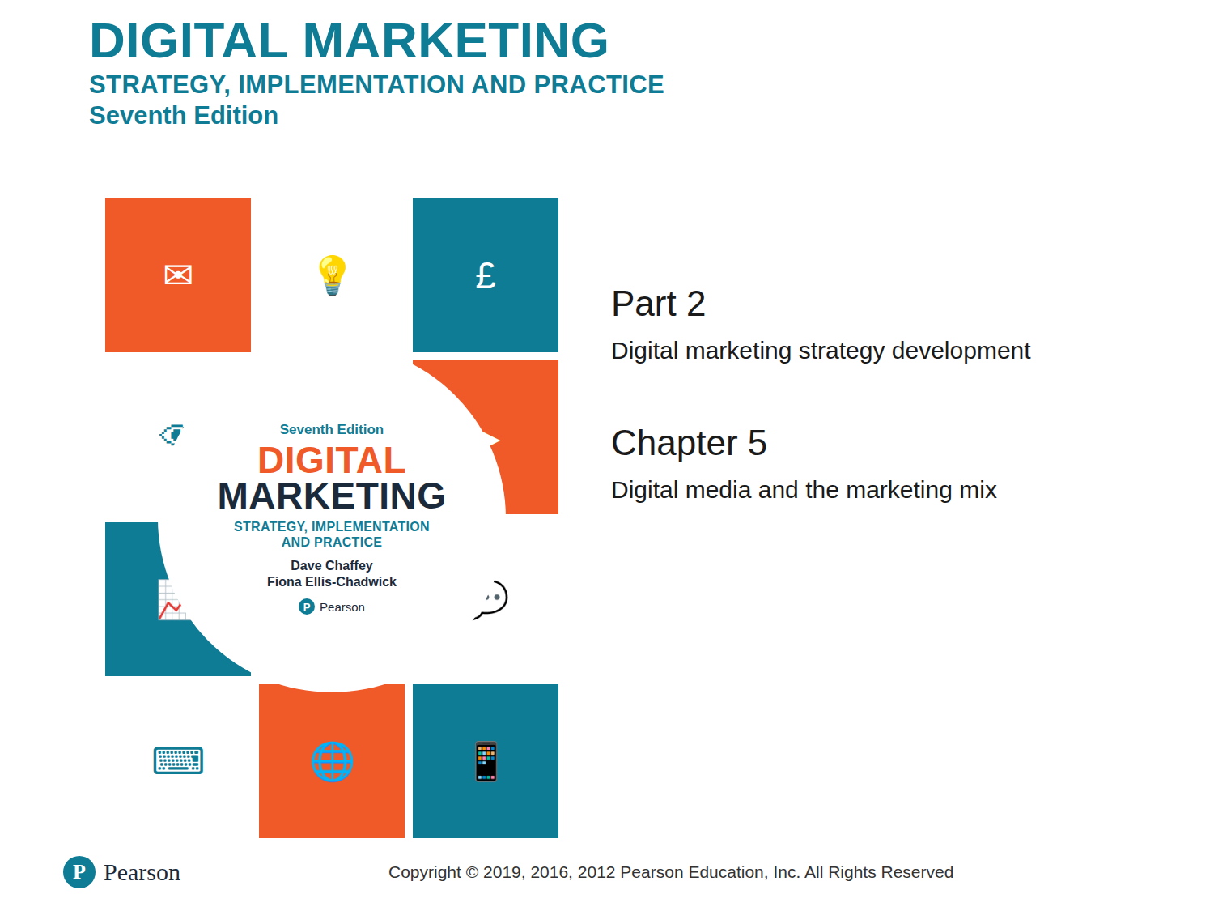DIGITAL MARKETING
STRATEGY, IMPLEMENTATION AND PRACTICE
Seventh Edition
✉
💡
£
👁
▶
📈
AD
💬
⌨
🌐
📱
Seventh Edition
DIGITAL
MARKETING
STRATEGY, IMPLEMENTATION
AND PRACTICE
Dave Chaffey
Fiona Ellis-Chadwick
PPearson
Part 2
Digital marketing strategy development
Chapter 5
Digital media and the marketing mix
P Pearson
Copyright © 2019, 2016, 2012 Pearson Education, Inc. All Rights Reserved